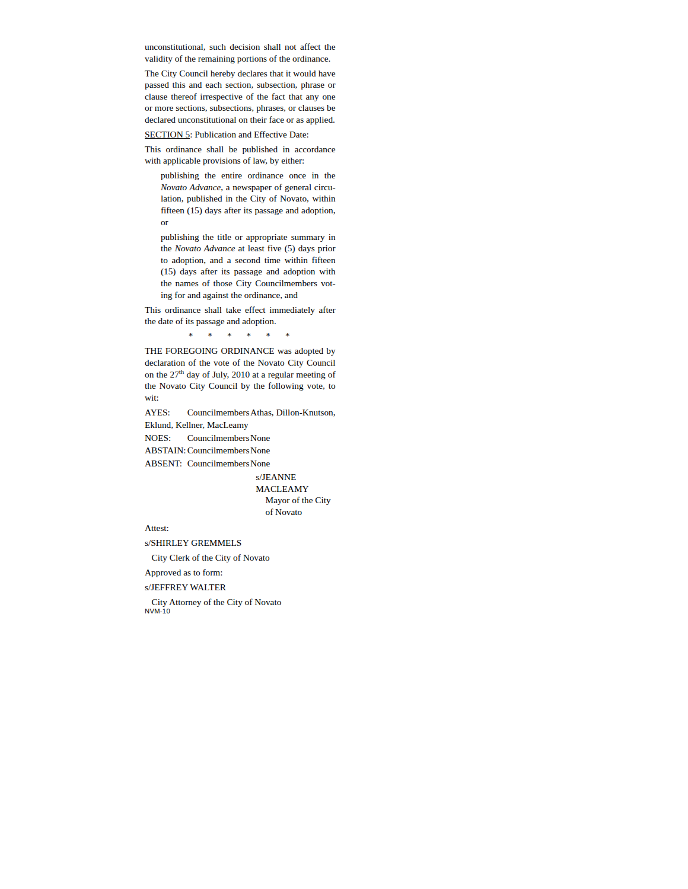unconstitutional, such decision shall not affect the validity of the remaining portions of the ordinance.
The City Council hereby declares that it would have passed this and each section, subsection, phrase or clause thereof irrespective of the fact that any one or more sections, subsections, phrases, or clauses be declared unconstitutional on their face or as applied.
SECTION 5: Publication and Effective Date:
This ordinance shall be published in accordance with applicable provisions of law, by either:
publishing the entire ordinance once in the Novato Advance, a newspaper of general circulation, published in the City of Novato, within fifteen (15) days after its passage and adoption, or
publishing the title or appropriate summary in the Novato Advance at least five (5) days prior to adoption, and a second time within fifteen (15) days after its passage and adoption with the names of those City Councilmembers voting for and against the ordinance, and
This ordinance shall take effect immediately after the date of its passage and adoption.
* * * * * *
THE FOREGOING ORDINANCE was adopted by declaration of the vote of the Novato City Council on the 27th day of July, 2010 at a regular meeting of the Novato City Council by the following vote, to wit:
| AYES: | Councilmembers | Athas, Dillon-Knutson, |
| Eklund, Kellner, MacLeamy |
| NOES: | Councilmembers | None |
| ABSTAIN: | Councilmembers | None |
| ABSENT: | Councilmembers | None |
s/JEANNE MACLEAMY
Mayor of the City of Novato
Attest:
s/SHIRLEY GREMMELS
City Clerk of the City of Novato
Approved as to form:
s/JEFFREY WALTER
City Attorney of the City of Novato
NVM-10